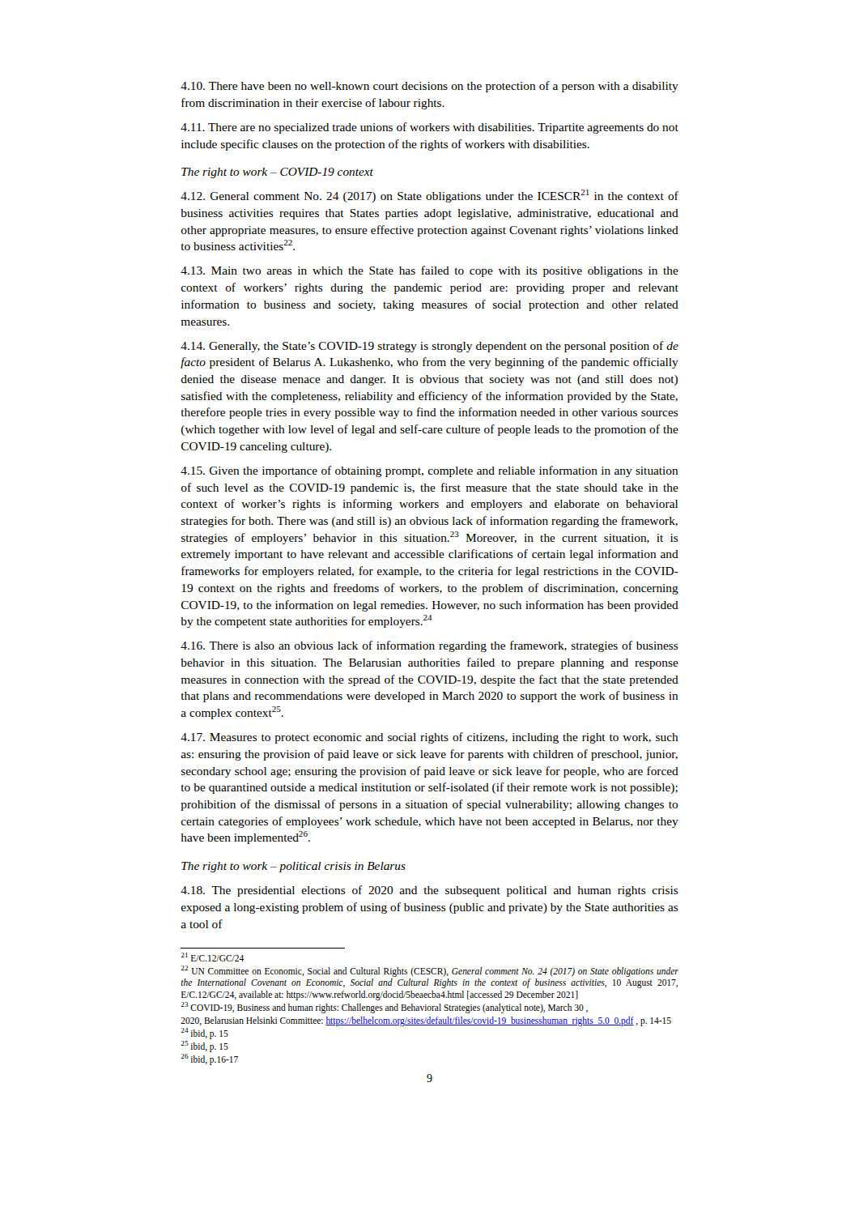4.10. There have been no well-known court decisions on the protection of a person with a disability from discrimination in their exercise of labour rights.
4.11. There are no specialized trade unions of workers with disabilities. Tripartite agreements do not include specific clauses on the protection of the rights of workers with disabilities.
The right to work – COVID-19 context
4.12. General comment No. 24 (2017) on State obligations under the ICESCR21 in the context of business activities requires that States parties adopt legislative, administrative, educational and other appropriate measures, to ensure effective protection against Covenant rights’ violations linked to business activities22.
4.13. Main two areas in which the State has failed to cope with its positive obligations in the context of workers’ rights during the pandemic period are: providing proper and relevant information to business and society, taking measures of social protection and other related measures.
4.14. Generally, the State’s COVID-19 strategy is strongly dependent on the personal position of de facto president of Belarus A. Lukashenko, who from the very beginning of the pandemic officially denied the disease menace and danger. It is obvious that society was not (and still does not) satisfied with the completeness, reliability and efficiency of the information provided by the State, therefore people tries in every possible way to find the information needed in other various sources (which together with low level of legal and self-care culture of people leads to the promotion of the COVID-19 canceling culture).
4.15. Given the importance of obtaining prompt, complete and reliable information in any situation of such level as the COVID-19 pandemic is, the first measure that the state should take in the context of worker’s rights is informing workers and employers and elaborate on behavioral strategies for both. There was (and still is) an obvious lack of information regarding the framework, strategies of employers’ behavior in this situation.23 Moreover, in the current situation, it is extremely important to have relevant and accessible clarifications of certain legal information and frameworks for employers related, for example, to the criteria for legal restrictions in the COVID-19 context on the rights and freedoms of workers, to the problem of discrimination, concerning COVID-19, to the information on legal remedies. However, no such information has been provided by the competent state authorities for employers.24
4.16. There is also an obvious lack of information regarding the framework, strategies of business behavior in this situation. The Belarusian authorities failed to prepare planning and response measures in connection with the spread of the COVID-19, despite the fact that the state pretended that plans and recommendations were developed in March 2020 to support the work of business in a complex context25.
4.17. Measures to protect economic and social rights of citizens, including the right to work, such as: ensuring the provision of paid leave or sick leave for parents with children of preschool, junior, secondary school age; ensuring the provision of paid leave or sick leave for people, who are forced to be quarantined outside a medical institution or self-isolated (if their remote work is not possible); prohibition of the dismissal of persons in a situation of special vulnerability; allowing changes to certain categories of employees’ work schedule, which have not been accepted in Belarus, nor they have been implemented26.
The right to work – political crisis in Belarus
4.18. The presidential elections of 2020 and the subsequent political and human rights crisis exposed a long-existing problem of using of business (public and private) by the State authorities as a tool of
21 E/C.12/GC/24
22 UN Committee on Economic, Social and Cultural Rights (CESCR), General comment No. 24 (2017) on State obligations under the International Covenant on Economic, Social and Cultural Rights in the context of business activities, 10 August 2017, E/C.12/GC/24, available at: https://www.refworld.org/docid/5beaecba4.html [accessed 29 December 2021]
23 COVID-19, Business and human rights: Challenges and Behavioral Strategies (analytical note), March 30 ,
2020, Belarusian Helsinki Committee: https://belhelcom.org/sites/default/files/covid-19_businesshuman_rights_5.0_0.pdf , p. 14-15
24 ibid, p. 15
25 ibid, p. 15
26 ibid, p.16-17
9